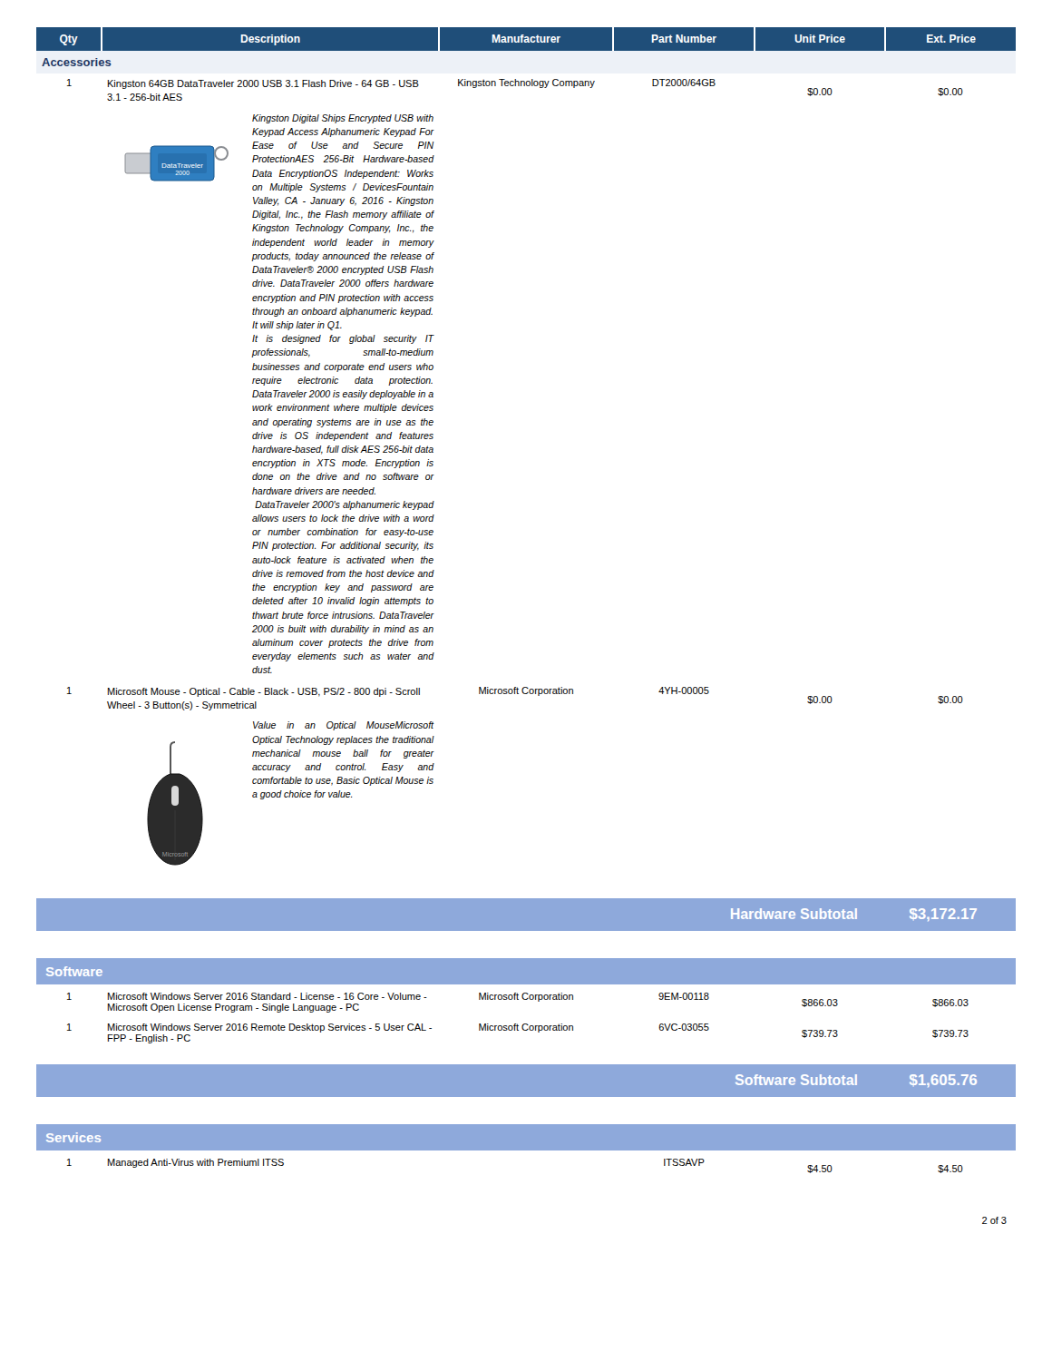| Qty | Description | Manufacturer | Part Number | Unit Price | Ext. Price |
| --- | --- | --- | --- | --- | --- |
| Accessories |
| 1 | Kingston 64GB DataTraveler 2000 USB 3.1 Flash Drive - 64 GB - USB 3.1 - 256-bit AES DataTraveler 2000 Kingston Digital Ships Encrypted USB with Keypad Access Alphanumeric Keypad For Ease of Use and Secure PIN ProtectionAES 256-Bit Hardware-based Data EncryptionOS Independent: Works on Multiple Systems / DevicesFountain Valley, CA - January 6, 2016 - Kingston Digital, Inc., the Flash memory affiliate of Kingston Technology Company, Inc., the independent world leader in memory products, today announced the release of DataTraveler® 2000 encrypted USB Flash drive. DataTraveler 2000 offers hardware encryption and PIN protection with access through an onboard alphanumeric keypad. It will ship later in Q1. It is designed for global security IT professionals, small-to-medium businesses and corporate end users who require electronic data protection. DataTraveler 2000 is easily deployable in a work environment where multiple devices and operating systems are in use as the drive is OS independent and features hardware-based, full disk AES 256-bit data encryption in XTS mode. Encryption is done on the drive and no software or hardware drivers are needed. DataTraveler 2000's alphanumeric keypad allows users to lock the drive with a word or number combination for easy-to-use PIN protection. For additional security, its auto-lock feature is activated when the drive is removed from the host device and the encryption key and password are deleted after 10 invalid login attempts to thwart brute force intrusions. DataTraveler 2000 is built with durability in mind as an aluminum cover protects the drive from everyday elements such as water and dust. | Kingston Technology Company | DT2000/64GB | $0.00 | $0.00 |
| 1 | Microsoft Mouse - Optical - Cable - Black - USB, PS/2 - 800 dpi - Scroll Wheel - 3 Button(s) - Symmetrical Microsoft Value in an Optical MouseMicrosoft Optical Technology replaces the traditional mechanical mouse ball for greater accuracy and control. Easy and comfortable to use, Basic Optical Mouse is a good choice for value. | Microsoft Corporation | 4YH-00005 | $0.00 | $0.00 |
Hardware Subtotal
$3,172.17
Software
| 1 | Microsoft Windows Server 2016 Standard - License - 16 Core - Volume - Microsoft Open License Program - Single Language - PC | Microsoft Corporation | 9EM-00118 | $866.03 | $866.03 |
| 1 | Microsoft Windows Server 2016 Remote Desktop Services - 5 User CAL - FPP - English - PC | Microsoft Corporation | 6VC-03055 | $739.73 | $739.73 |
Software Subtotal
$1,605.76
Services
| 1 | Managed Anti-Virus with Premiuml ITSS | | ITSSAVP | $4.50 | $4.50 |
2 of 3